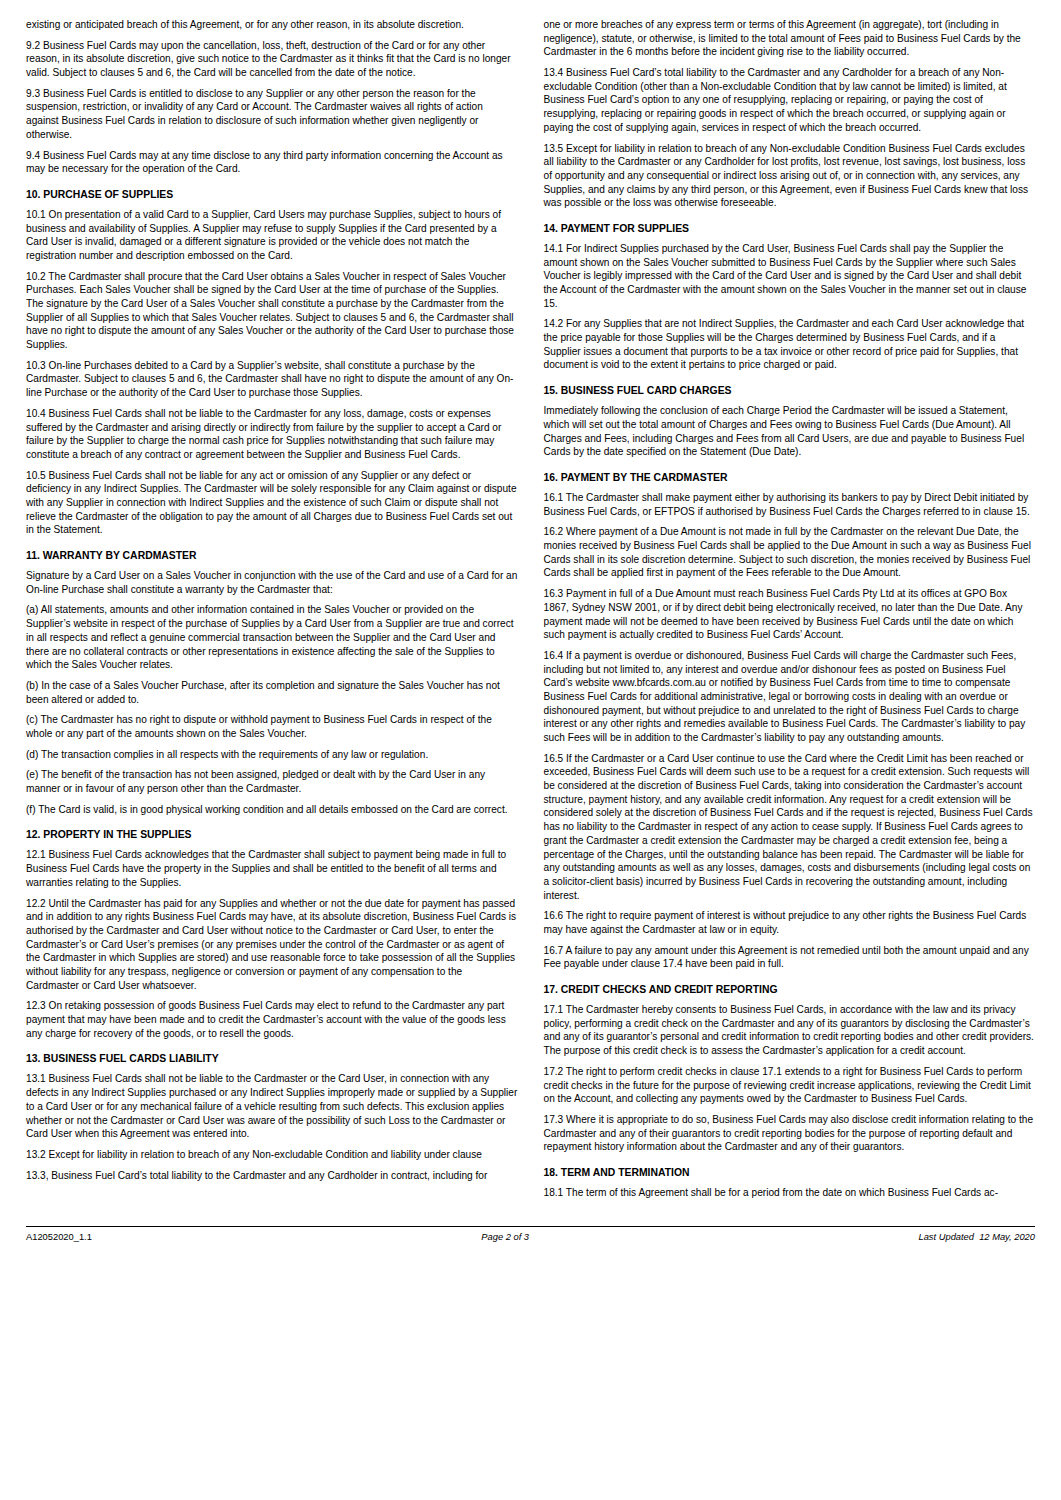existing or anticipated breach of this Agreement, or for any other reason, in its absolute discretion.
9.2 Business Fuel Cards may upon the cancellation, loss, theft, destruction of the Card or for any other reason, in its absolute discretion, give such notice to the Cardmaster as it thinks fit that the Card is no longer valid. Subject to clauses 5 and 6, the Card will be cancelled from the date of the notice.
9.3 Business Fuel Cards is entitled to disclose to any Supplier or any other person the reason for the suspension, restriction, or invalidity of any Card or Account. The Cardmaster waives all rights of action against Business Fuel Cards in relation to disclosure of such information whether given negligently or otherwise.
9.4 Business Fuel Cards may at any time disclose to any third party information concerning the Account as may be necessary for the operation of the Card.
10. Purchase of Supplies
10.1 On presentation of a valid Card to a Supplier, Card Users may purchase Supplies, subject to hours of business and availability of Supplies. A Supplier may refuse to supply Supplies if the Card presented by a Card User is invalid, damaged or a different signature is provided or the vehicle does not match the registration number and description embossed on the Card.
10.2 The Cardmaster shall procure that the Card User obtains a Sales Voucher in respect of Sales Voucher Purchases. Each Sales Voucher shall be signed by the Card User at the time of purchase of the Supplies. The signature by the Card User of a Sales Voucher shall constitute a purchase by the Cardmaster from the Supplier of all Supplies to which that Sales Voucher relates. Subject to clauses 5 and 6, the Cardmaster shall have no right to dispute the amount of any Sales Voucher or the authority of the Card User to purchase those Supplies.
10.3 On-line Purchases debited to a Card by a Supplier’s website, shall constitute a purchase by the Cardmaster. Subject to clauses 5 and 6, the Cardmaster shall have no right to dispute the amount of any On-line Purchase or the authority of the Card User to purchase those Supplies.
10.4 Business Fuel Cards shall not be liable to the Cardmaster for any loss, damage, costs or expenses suffered by the Cardmaster and arising directly or indirectly from failure by the supplier to accept a Card or failure by the Supplier to charge the normal cash price for Supplies notwithstanding that such failure may constitute a breach of any contract or agreement between the Supplier and Business Fuel Cards.
10.5 Business Fuel Cards shall not be liable for any act or omission of any Supplier or any defect or deficiency in any Indirect Supplies. The Cardmaster will be solely responsible for any Claim against or dispute with any Supplier in connection with Indirect Supplies and the existence of such Claim or dispute shall not relieve the Cardmaster of the obligation to pay the amount of all Charges due to Business Fuel Cards set out in the Statement.
11. Warranty by Cardmaster
Signature by a Card User on a Sales Voucher in conjunction with the use of the Card and use of a Card for an On-line Purchase shall constitute a warranty by the Cardmaster that:
(a) All statements, amounts and other information contained in the Sales Voucher or provided on the Supplier’s website in respect of the purchase of Supplies by a Card User from a Supplier are true and correct in all respects and reflect a genuine commercial transaction between the Supplier and the Card User and there are no collateral contracts or other representations in existence affecting the sale of the Supplies to which the Sales Voucher relates.
(b) In the case of a Sales Voucher Purchase, after its completion and signature the Sales Voucher has not been altered or added to.
(c) The Cardmaster has no right to dispute or withhold payment to Business Fuel Cards in respect of the whole or any part of the amounts shown on the Sales Voucher.
(d) The transaction complies in all respects with the requirements of any law or regulation.
(e) The benefit of the transaction has not been assigned, pledged or dealt with by the Card User in any manner or in favour of any person other than the Cardmaster.
(f) The Card is valid, is in good physical working condition and all details embossed on the Card are correct.
12. Property in the Supplies
12.1 Business Fuel Cards acknowledges that the Cardmaster shall subject to payment being made in full to Business Fuel Cards have the property in the Supplies and shall be entitled to the benefit of all terms and warranties relating to the Supplies.
12.2 Until the Cardmaster has paid for any Supplies and whether or not the due date for payment has passed and in addition to any rights Business Fuel Cards may have, at its absolute discretion, Business Fuel Cards is authorised by the Cardmaster and Card User without notice to the Cardmaster or Card User, to enter the Cardmaster’s or Card User’s premises (or any premises under the control of the Cardmaster or as agent of the Cardmaster in which Supplies are stored) and use reasonable force to take possession of all the Supplies without liability for any trespass, negligence or conversion or payment of any compensation to the Cardmaster or Card User whatsoever.
12.3 On retaking possession of goods Business Fuel Cards may elect to refund to the Cardmaster any part payment that may have been made and to credit the Cardmaster’s account with the value of the goods less any charge for recovery of the goods, or to resell the goods.
13. Business Fuel Cards Liability
13.1 Business Fuel Cards shall not be liable to the Cardmaster or the Card User, in connection with any defects in any Indirect Supplies purchased or any Indirect Supplies improperly made or supplied by a Supplier to a Card User or for any mechanical failure of a vehicle resulting from such defects. This exclusion applies whether or not the Cardmaster or Card User was aware of the possibility of such Loss to the Cardmaster or Card User when this Agreement was entered into.
13.2 Except for liability in relation to breach of any Non-excludable Condition and liability under clause
13.3, Business Fuel Card’s total liability to the Cardmaster and any Cardholder in contract, including for
one or more breaches of any express term or terms of this Agreement (in aggregate), tort (including in negligence), statute, or otherwise, is limited to the total amount of Fees paid to Business Fuel Cards by the Cardmaster in the 6 months before the incident giving rise to the liability occurred.
13.4 Business Fuel Card’s total liability to the Cardmaster and any Cardholder for a breach of any Non-excludable Condition (other than a Non-excludable Condition that by law cannot be limited) is limited, at Business Fuel Card’s option to any one of resupplying, replacing or repairing, or paying the cost of resupplying, replacing or repairing goods in respect of which the breach occurred, or supplying again or paying the cost of supplying again, services in respect of which the breach occurred.
13.5 Except for liability in relation to breach of any Non-excludable Condition Business Fuel Cards excludes all liability to the Cardmaster or any Cardholder for lost profits, lost revenue, lost savings, lost business, loss of opportunity and any consequential or indirect loss arising out of, or in connection with, any services, any Supplies, and any claims by any third person, or this Agreement, even if Business Fuel Cards knew that loss was possible or the loss was otherwise foreseeable.
14. Payment for Supplies
14.1 For Indirect Supplies purchased by the Card User, Business Fuel Cards shall pay the Supplier the amount shown on the Sales Voucher submitted to Business Fuel Cards by the Supplier where such Sales Voucher is legibly impressed with the Card of the Card User and is signed by the Card User and shall debit the Account of the Cardmaster with the amount shown on the Sales Voucher in the manner set out in clause 15.
14.2 For any Supplies that are not Indirect Supplies, the Cardmaster and each Card User acknowledge that the price payable for those Supplies will be the Charges determined by Business Fuel Cards, and if a Supplier issues a document that purports to be a tax invoice or other record of price paid for Supplies, that document is void to the extent it pertains to price charged or paid.
15. Business Fuel Card Charges
Immediately following the conclusion of each Charge Period the Cardmaster will be issued a Statement, which will set out the total amount of Charges and Fees owing to Business Fuel Cards (Due Amount). All Charges and Fees, including Charges and Fees from all Card Users, are due and payable to Business Fuel Cards by the date specified on the Statement (Due Date).
16. Payment by the Cardmaster
16.1 The Cardmaster shall make payment either by authorising its bankers to pay by Direct Debit initiated by Business Fuel Cards, or EFTPOS if authorised by Business Fuel Cards the Charges referred to in clause 15.
16.2 Where payment of a Due Amount is not made in full by the Cardmaster on the relevant Due Date, the monies received by Business Fuel Cards shall be applied to the Due Amount in such a way as Business Fuel Cards shall in its sole discretion determine. Subject to such discretion, the monies received by Business Fuel Cards shall be applied first in payment of the Fees referable to the Due Amount.
16.3 Payment in full of a Due Amount must reach Business Fuel Cards Pty Ltd at its offices at GPO Box 1867, Sydney NSW 2001, or if by direct debit being electronically received, no later than the Due Date. Any payment made will not be deemed to have been received by Business Fuel Cards until the date on which such payment is actually credited to Business Fuel Cards’ Account.
16.4 If a payment is overdue or dishonoured, Business Fuel Cards will charge the Cardmaster such Fees, including but not limited to, any interest and overdue and/or dishonour fees as posted on Business Fuel Card’s website www.bfcards.com.au or notified by Business Fuel Cards from time to time to compensate Business Fuel Cards for additional administrative, legal or borrowing costs in dealing with an overdue or dishonoured payment, but without prejudice to and unrelated to the right of Business Fuel Cards to charge interest or any other rights and remedies available to Business Fuel Cards. The Cardmaster’s liability to pay such Fees will be in addition to the Cardmaster’s liability to pay any outstanding amounts.
16.5 If the Cardmaster or a Card User continue to use the Card where the Credit Limit has been reached or exceeded, Business Fuel Cards will deem such use to be a request for a credit extension. Such requests will be considered at the discretion of Business Fuel Cards, taking into consideration the Cardmaster’s account structure, payment history, and any available credit information. Any request for a credit extension will be considered solely at the discretion of Business Fuel Cards and if the request is rejected, Business Fuel Cards has no liability to the Cardmaster in respect of any action to cease supply. If Business Fuel Cards agrees to grant the Cardmaster a credit extension the Cardmaster may be charged a credit extension fee, being a percentage of the Charges, until the outstanding balance has been repaid. The Cardmaster will be liable for any outstanding amounts as well as any losses, damages, costs and disbursements (including legal costs on a solicitor-client basis) incurred by Business Fuel Cards in recovering the outstanding amount, including interest.
16.6 The right to require payment of interest is without prejudice to any other rights the Business Fuel Cards may have against the Cardmaster at law or in equity.
16.7 A failure to pay any amount under this Agreement is not remedied until both the amount unpaid and any Fee payable under clause 17.4 have been paid in full.
17. Credit Checks and Credit Reporting
17.1 The Cardmaster hereby consents to Business Fuel Cards, in accordance with the law and its privacy policy, performing a credit check on the Cardmaster and any of its guarantors by disclosing the Cardmaster’s and any of its guarantor’s personal and credit information to credit reporting bodies and other credit providers. The purpose of this credit check is to assess the Cardmaster’s application for a credit account.
17.2 The right to perform credit checks in clause 17.1 extends to a right for Business Fuel Cards to perform credit checks in the future for the purpose of reviewing credit increase applications, reviewing the Credit Limit on the Account, and collecting any payments owed by the Cardmaster to Business Fuel Cards.
17.3 Where it is appropriate to do so, Business Fuel Cards may also disclose credit information relating to the Cardmaster and any of their guarantors to credit reporting bodies for the purpose of reporting default and repayment history information about the Cardmaster and any of their guarantors.
18. Term and Termination
18.1 The term of this Agreement shall be for a period from the date on which Business Fuel Cards ac-
A12052020_1.1 Page 2 of 3 Last Updated 12 May, 2020